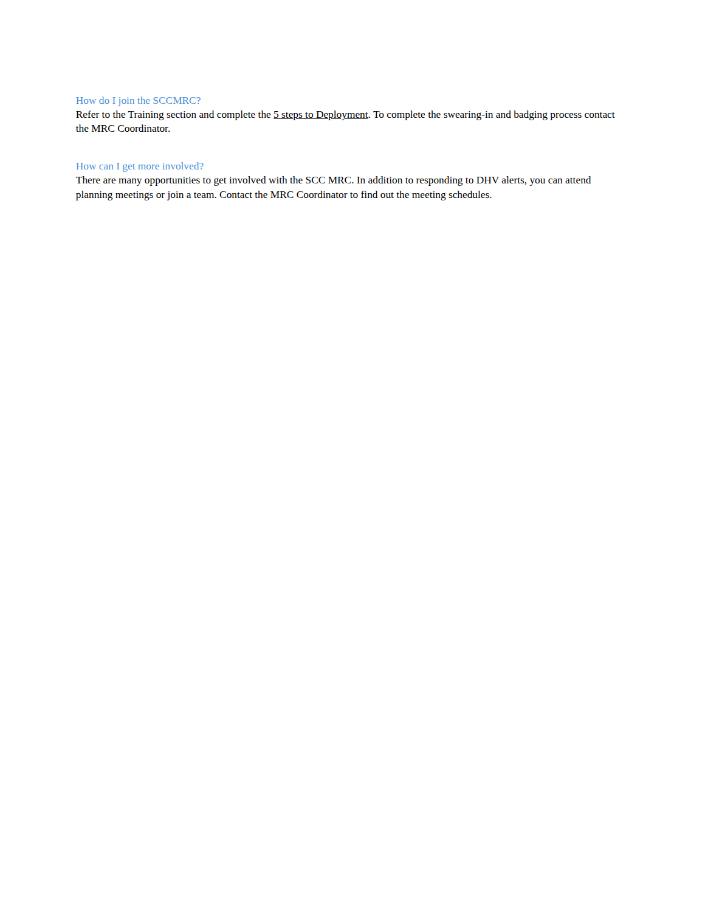How do I join the SCCMRC?
Refer to the Training section and complete the 5 steps to Deployment. To complete the swearing-in and badging process contact the MRC Coordinator.
How can I get more involved?
There are many opportunities to get involved with the SCC MRC. In addition to responding to DHV alerts, you can attend planning meetings or join a team. Contact the MRC Coordinator to find out the meeting schedules.